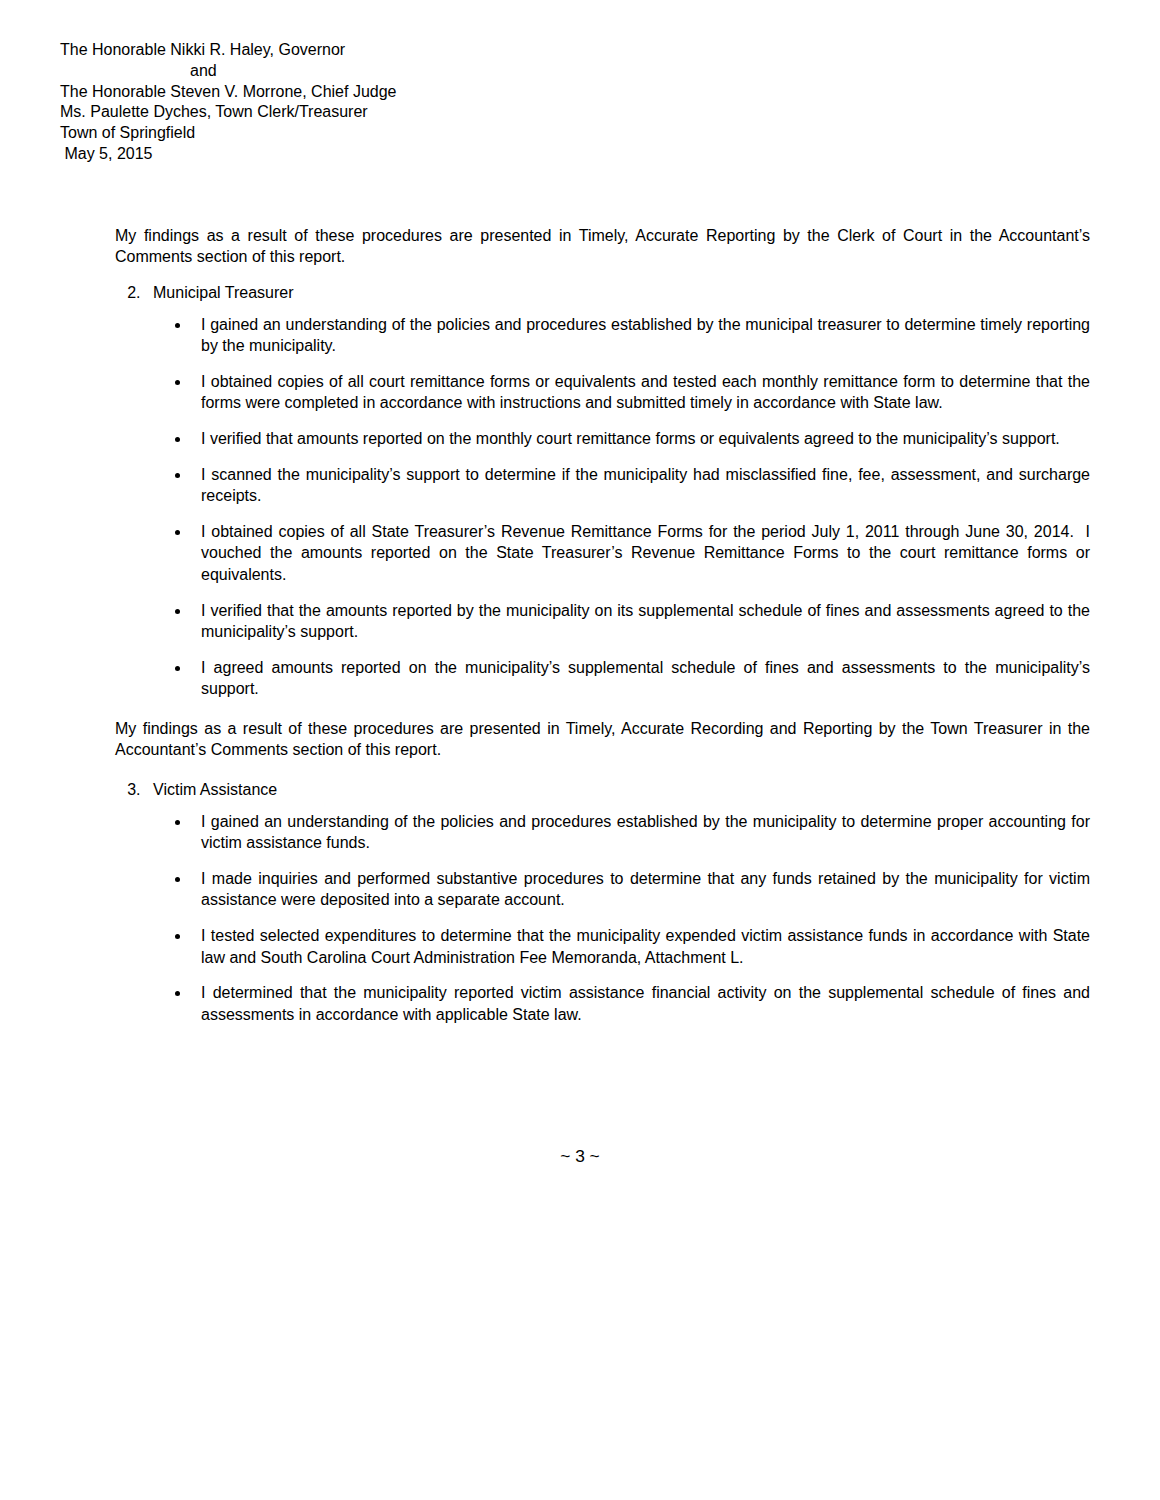The Honorable Nikki R. Haley, Governor
and
The Honorable Steven V. Morrone, Chief Judge
Ms. Paulette Dyches, Town Clerk/Treasurer
Town of Springfield
May 5, 2015
My findings as a result of these procedures are presented in Timely, Accurate Reporting by the Clerk of Court in the Accountant’s Comments section of this report.
Municipal Treasurer
I gained an understanding of the policies and procedures established by the municipal treasurer to determine timely reporting by the municipality.
I obtained copies of all court remittance forms or equivalents and tested each monthly remittance form to determine that the forms were completed in accordance with instructions and submitted timely in accordance with State law.
I verified that amounts reported on the monthly court remittance forms or equivalents agreed to the municipality’s support.
I scanned the municipality’s support to determine if the municipality had misclassified fine, fee, assessment, and surcharge receipts.
I obtained copies of all State Treasurer’s Revenue Remittance Forms for the period July 1, 2011 through June 30, 2014. I vouched the amounts reported on the State Treasurer’s Revenue Remittance Forms to the court remittance forms or equivalents.
I verified that the amounts reported by the municipality on its supplemental schedule of fines and assessments agreed to the municipality’s support.
I agreed amounts reported on the municipality’s supplemental schedule of fines and assessments to the municipality’s support.
My findings as a result of these procedures are presented in Timely, Accurate Recording and Reporting by the Town Treasurer in the Accountant’s Comments section of this report.
Victim Assistance
I gained an understanding of the policies and procedures established by the municipality to determine proper accounting for victim assistance funds.
I made inquiries and performed substantive procedures to determine that any funds retained by the municipality for victim assistance were deposited into a separate account.
I tested selected expenditures to determine that the municipality expended victim assistance funds in accordance with State law and South Carolina Court Administration Fee Memoranda, Attachment L.
I determined that the municipality reported victim assistance financial activity on the supplemental schedule of fines and assessments in accordance with applicable State law.
~ 3 ~